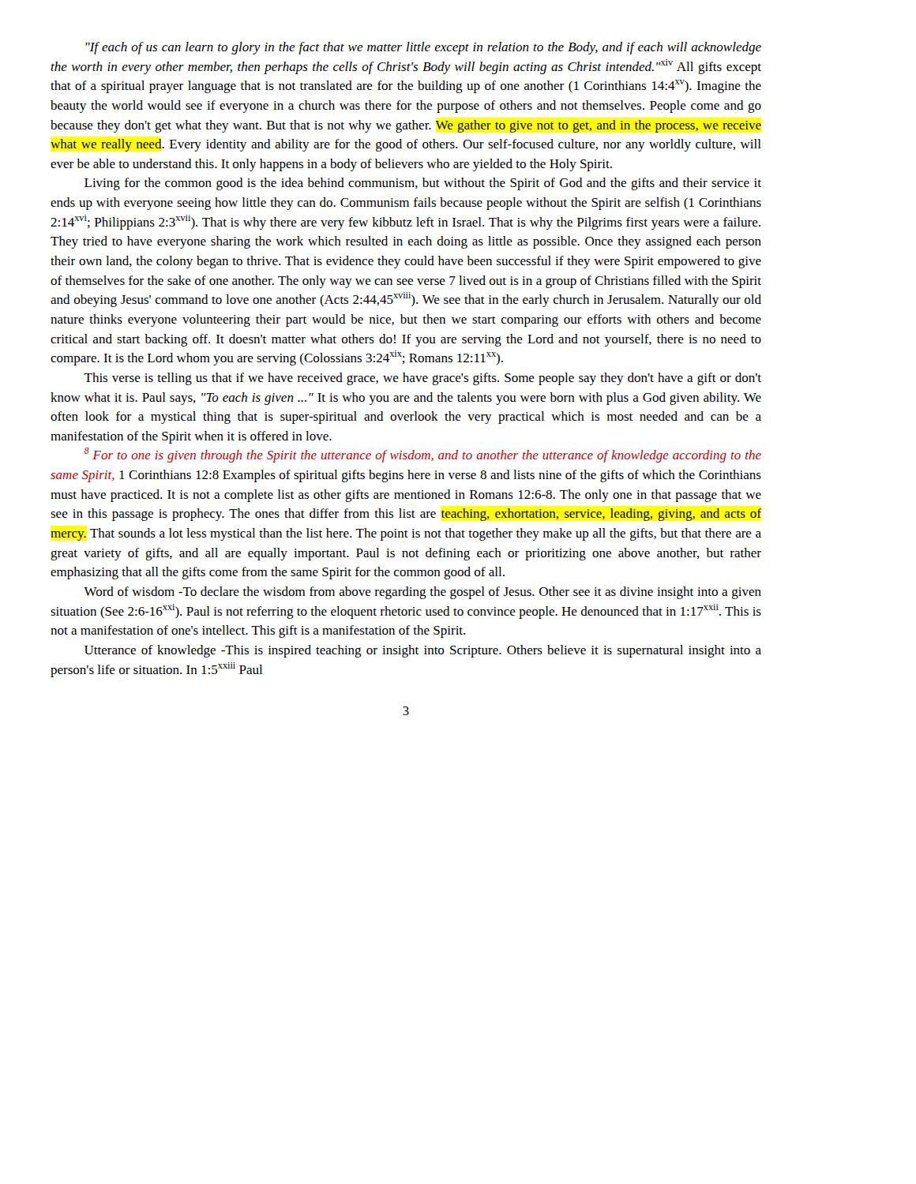"If each of us can learn to glory in the fact that we matter little except in relation to the Body, and if each will acknowledge the worth in every other member, then perhaps the cells of Christ's Body will begin acting as Christ intended."xiv All gifts except that of a spiritual prayer language that is not translated are for the building up of one another (1 Corinthians 14:4xv). Imagine the beauty the world would see if everyone in a church was there for the purpose of others and not themselves. People come and go because they don't get what they want. But that is not why we gather. We gather to give not to get, and in the process, we receive what we really need. Every identity and ability are for the good of others. Our self-focused culture, nor any worldly culture, will ever be able to understand this. It only happens in a body of believers who are yielded to the Holy Spirit.
Living for the common good is the idea behind communism, but without the Spirit of God and the gifts and their service it ends up with everyone seeing how little they can do. Communism fails because people without the Spirit are selfish (1 Corinthians 2:14xvi; Philippians 2:3xvii). That is why there are very few kibbutz left in Israel. That is why the Pilgrims first years were a failure. They tried to have everyone sharing the work which resulted in each doing as little as possible. Once they assigned each person their own land, the colony began to thrive. That is evidence they could have been successful if they were Spirit empowered to give of themselves for the sake of one another. The only way we can see verse 7 lived out is in a group of Christians filled with the Spirit and obeying Jesus' command to love one another (Acts 2:44,45xviii). We see that in the early church in Jerusalem. Naturally our old nature thinks everyone volunteering their part would be nice, but then we start comparing our efforts with others and become critical and start backing off. It doesn't matter what others do! If you are serving the Lord and not yourself, there is no need to compare. It is the Lord whom you are serving (Colossians 3:24xix; Romans 12:11xx).
This verse is telling us that if we have received grace, we have grace's gifts. Some people say they don't have a gift or don't know what it is. Paul says, "To each is given ..." It is who you are and the talents you were born with plus a God given ability. We often look for a mystical thing that is super-spiritual and overlook the very practical which is most needed and can be a manifestation of the Spirit when it is offered in love.
8 For to one is given through the Spirit the utterance of wisdom, and to another the utterance of knowledge according to the same Spirit, 1 Corinthians 12:8 Examples of spiritual gifts begins here in verse 8 and lists nine of the gifts of which the Corinthians must have practiced. It is not a complete list as other gifts are mentioned in Romans 12:6-8. The only one in that passage that we see in this passage is prophecy. The ones that differ from this list are teaching, exhortation, service, leading, giving, and acts of mercy. That sounds a lot less mystical than the list here. The point is not that together they make up all the gifts, but that there are a great variety of gifts, and all are equally important. Paul is not defining each or prioritizing one above another, but rather emphasizing that all the gifts come from the same Spirit for the common good of all.
Word of wisdom -To declare the wisdom from above regarding the gospel of Jesus. Other see it as divine insight into a given situation (See 2:6-16xxi). Paul is not referring to the eloquent rhetoric used to convince people. He denounced that in 1:17xxii. This is not a manifestation of one's intellect. This gift is a manifestation of the Spirit.
Utterance of knowledge -This is inspired teaching or insight into Scripture. Others believe it is supernatural insight into a person's life or situation. In 1:5xxiii Paul
3